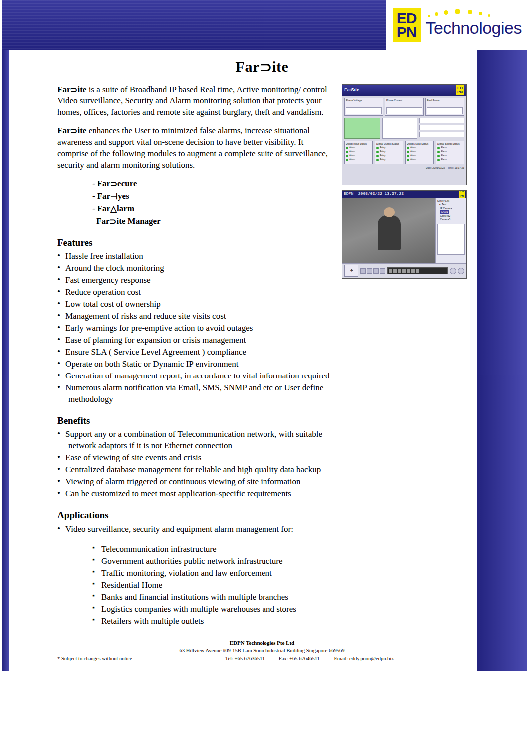ED
PN
Technologies
Far ite
FarSite ED
PN
Phase Voltage
Phase Current
Real Power
Digital Input Status
Alarm
Alarm
Alarm
Alarm
Digital Output Status
Relay
Relay
Relay
Relay
Digital Audio Status
Alarm
Alarm
Alarm
Alarm
Digital Signal Status
Alarm
Alarm
Alarm
Alarm
Date: 2005/03/22 Time: 13:37:23
EDPN 2005/03/22 13:37:23 ED
PN
Server List
▼ Test
IP Camera
CAM1
Camera2
Camera3
Far ite is a suite of Broadband IP based Real time, Active monitoring/ control Video surveillance, Security and Alarm monitoring solution that protects your homes, offices, factories and remote site against burglary, theft and vandalism.
Far ite enhances the User to minimized false alarms, increase situational awareness and support vital on-scene decision to have better visibility. It comprise of the following modules to augment a complete suite of surveillance, security and alarm monitoring solutions.
-Far ecure
-Far yes
-Far larm
-Far ite Manager
Features
Hassle free installation
Around the clock monitoring
Fast emergency response
Reduce operation cost
Low total cost of ownership
Management of risks and reduce site visits cost
Early warnings for pre-emptive action to avoid outages
Ease of planning for expansion or crisis management
Ensure SLA ( Service Level Agreement ) compliance
Operate on both Static or Dynamic IP environment
Generation of management report, in accordance to vital information required
Numerous alarm notification via Email, SMS, SNMP and etc or User definemethodology
Benefits
Support any or a combination of Telecommunication network, with suitablenetwork adaptors if it is not Ethernet connection
Ease of viewing of site events and crisis
Centralized database management for reliable and high quality data backup
Viewing of alarm triggered or continuous viewing of site information
Can be customized to meet most application-specific requirements
Applications
Video surveillance, security and equipment alarm management for:
Telecommunication infrastructure
Government authorities public network infrastructure
Traffic monitoring, violation and law enforcement
Residential Home
Banks and financial institutions with multiple branches
Logistics companies with multiple warehouses and stores
Retailers with multiple outlets
EDPN Technologies Pte Ltd
63 Hillview Avenue #09-15B Lam Soon Industrial Building Singapore 669569
* Subject to changes without notice
Tel: +65 67636511 Fax: +65 67646511 Email: eddy.poon@edpn.biz